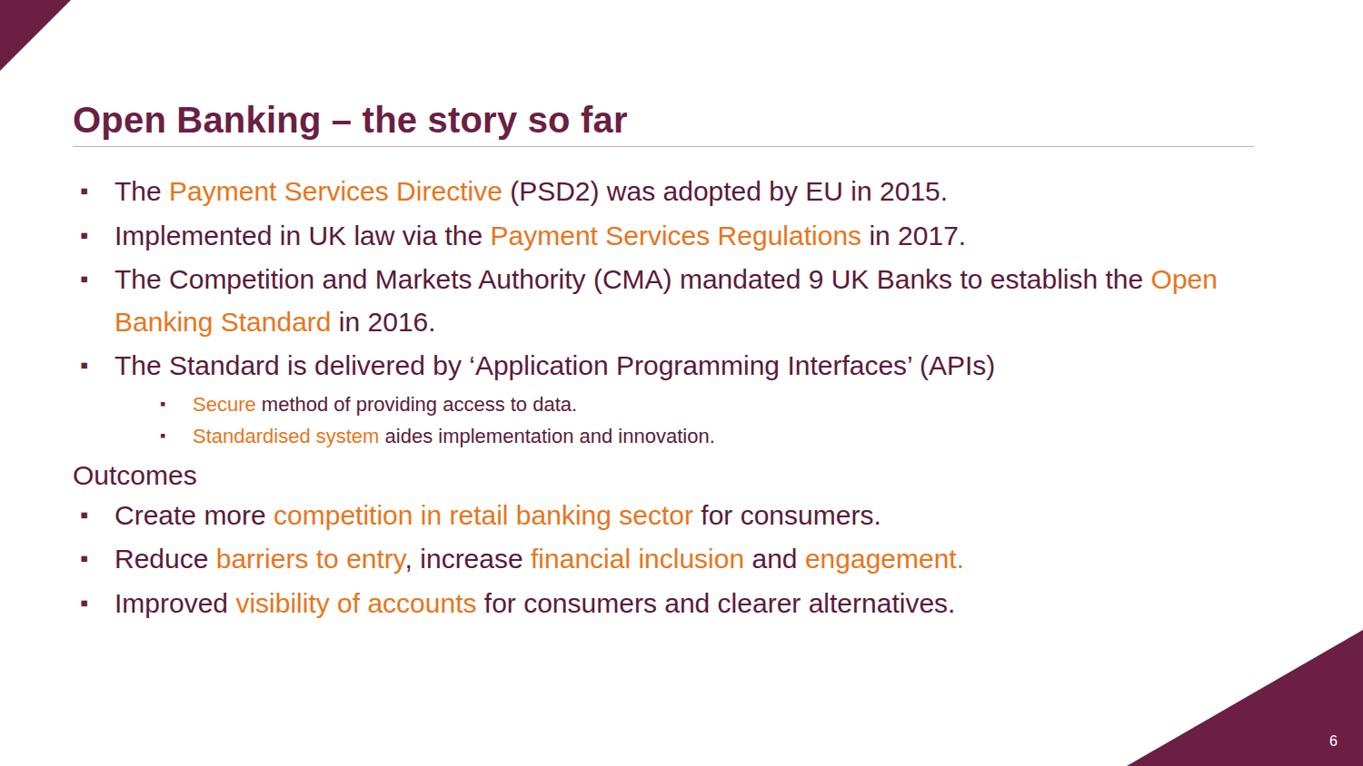Open Banking – the story so far
The Payment Services Directive (PSD2) was adopted by EU in 2015.
Implemented in UK law via the Payment Services Regulations in 2017.
The Competition and Markets Authority (CMA) mandated 9 UK Banks to establish the Open Banking Standard in 2016.
The Standard is delivered by ‘Application Programming Interfaces’ (APIs)
Secure method of providing access to data.
Standardised system aides implementation and innovation.
Outcomes
Create more competition in retail banking sector for consumers.
Reduce barriers to entry, increase financial inclusion and engagement.
Improved visibility of accounts for consumers and clearer alternatives.
6